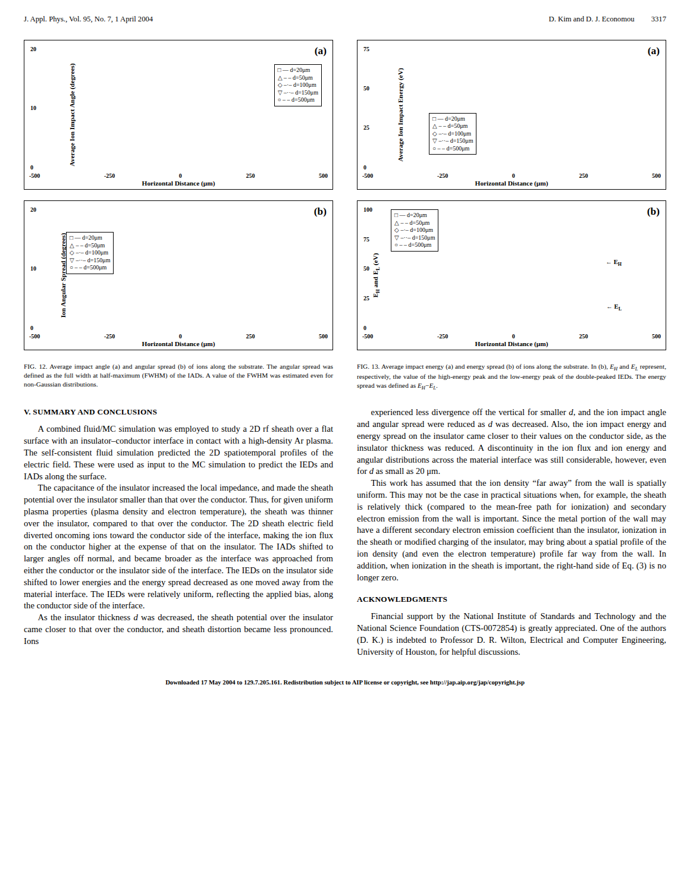J. Appl. Phys., Vol. 95, No. 7, 1 April 2004
D. Kim and D. J. Economou3317
(a) Average Ion Impact Angle (degrees)
20
10
0
□ — d=20μm
△ – – d=50μm
◇ –·– d=100μm
▽ –··– d=150μm
○ – – d=500μm
-500-2500250500
Horizontal Distance (μm)
(b) Ion Angular Spread (degrees)
20
10
0
□ — d=20μm
△ – – d=50μm
◇ –·– d=100μm
▽ –··– d=150μm
○ – – d=500μm
-500-2500250500
Horizontal Distance (μm)
FIG. 12. Average impact angle (a) and angular spread (b) of ions along the substrate. The angular spread was defined as the full width at half-maximum (FWHM) of the IADs. A value of the FWHM was estimated even for non-Gaussian distributions.
(a) Average Ion Impact Energy (eV)
75
50
25
0
□ — d=20μm
△ – – d=50μm
◇ –·– d=100μm
▽ –··– d=150μm
○ – – d=500μm
-500-2500250500
Horizontal Distance (μm)
(b) EH and EL (eV)
100
75
50
25
0
□ — d=20μm
△ – – d=50μm
◇ –·– d=100μm
▽ –··– d=150μm
○ – – d=500μm
← EH
← EL
-500-2500250500
Horizontal Distance (μm)
FIG. 13. Average impact energy (a) and energy spread (b) of ions along the substrate. In (b), EH and EL represent, respectively, the value of the high-energy peak and the low-energy peak of the double-peaked IEDs. The energy spread was defined as EH−EL.
V. SUMMARY AND CONCLUSIONS
A combined fluid/MC simulation was employed to study a 2D rf sheath over a flat surface with an insulator–conductor interface in contact with a high-density Ar plasma. The self-consistent fluid simulation predicted the 2D spatiotemporal profiles of the electric field. These were used as input to the MC simulation to predict the IEDs and IADs along the surface.
The capacitance of the insulator increased the local impedance, and made the sheath potential over the insulator smaller than that over the conductor. Thus, for given uniform plasma properties (plasma density and electron temperature), the sheath was thinner over the insulator, compared to that over the conductor. The 2D sheath electric field diverted oncoming ions toward the conductor side of the interface, making the ion flux on the conductor higher at the expense of that on the insulator. The IADs shifted to larger angles off normal, and became broader as the interface was approached from either the conductor or the insulator side of the interface. The IEDs on the insulator side shifted to lower energies and the energy spread decreased as one moved away from the material interface. The IEDs were relatively uniform, reflecting the applied bias, along the conductor side of the interface.
As the insulator thickness d was decreased, the sheath potential over the insulator came closer to that over the conductor, and sheath distortion became less pronounced. Ions
experienced less divergence off the vertical for smaller d, and the ion impact angle and angular spread were reduced as d was decreased. Also, the ion impact energy and energy spread on the insulator came closer to their values on the conductor side, as the insulator thickness was reduced. A discontinuity in the ion flux and ion energy and angular distributions across the material interface was still considerable, however, even for d as small as 20 μm.
This work has assumed that the ion density “far away” from the wall is spatially uniform. This may not be the case in practical situations when, for example, the sheath is relatively thick (compared to the mean-free path for ionization) and secondary electron emission from the wall is important. Since the metal portion of the wall may have a different secondary electron emission coefficient than the insulator, ionization in the sheath or modified charging of the insulator, may bring about a spatial profile of the ion density (and even the electron temperature) profile far way from the wall. In addition, when ionization in the sheath is important, the right-hand side of Eq. (3) is no longer zero.
ACKNOWLEDGMENTS
Financial support by the National Institute of Standards and Technology and the National Science Foundation (CTS-0072854) is greatly appreciated. One of the authors (D. K.) is indebted to Professor D. R. Wilton, Electrical and Computer Engineering, University of Houston, for helpful discussions.
Downloaded 17 May 2004 to 129.7.205.161. Redistribution subject to AIP license or copyright, see http://jap.aip.org/jap/copyright.jsp